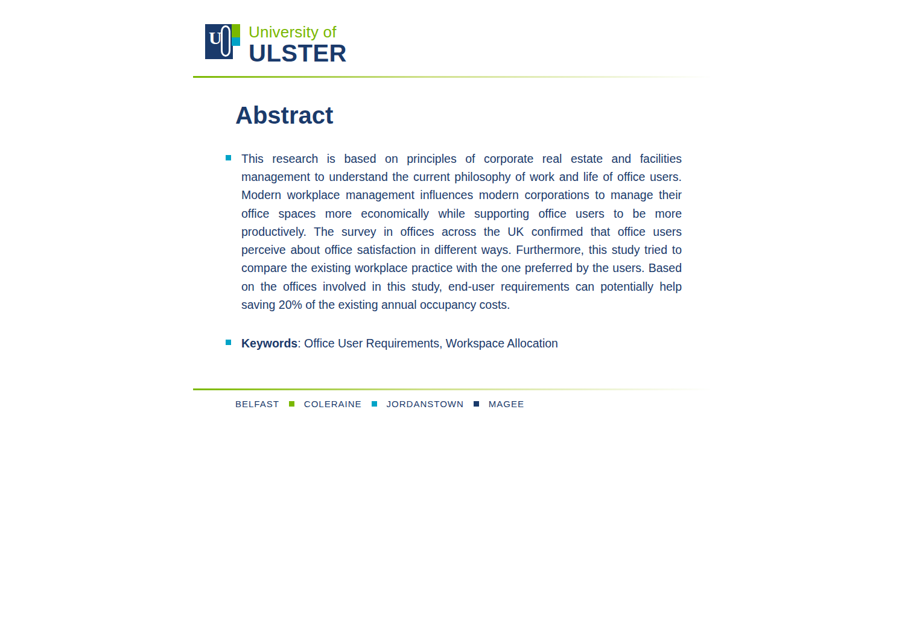U
University of
ULSTER
Abstract
This research is based on principles of corporate real estate and facilities management to understand the current philosophy of work and life of office users. Modern workplace management influences modern corporations to manage their office spaces more economically while supporting office users to be more productively. The survey in offices across the UK confirmed that office users perceive about office satisfaction in different ways. Furthermore, this study tried to compare the existing workplace practice with the one preferred by the users. Based on the offices involved in this study, end-user requirements can potentially help saving 20% of the existing annual occupancy costs.
Keywords: Office User Requirements, Workspace Allocation
BELFAST COLERAINE JORDANSTOWN MAGEE